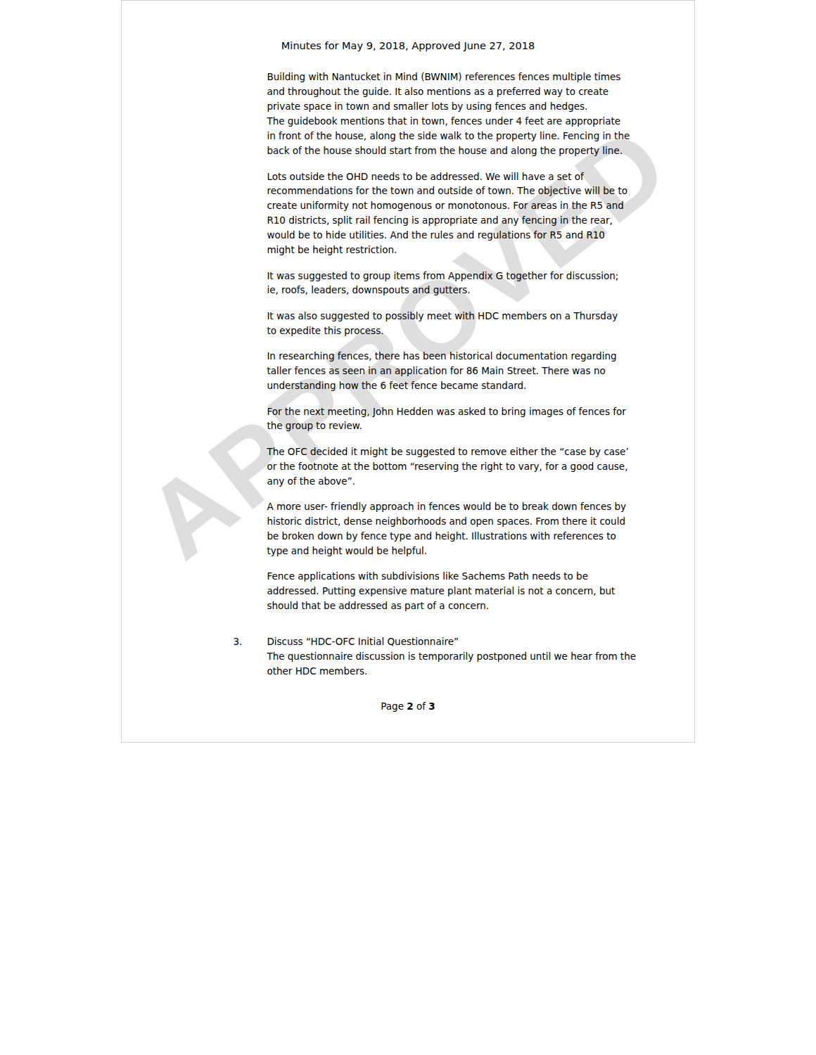APPROVED
Minutes for May 9, 2018, Approved June 27, 2018
Building with Nantucket in Mind (BWNIM) references fences multiple times and throughout the guide. It also mentions as a preferred way to create private space in town and smaller lots by using fences and hedges.
The guidebook mentions that in town, fences under 4 feet are appropriate in front of the house, along the side walk to the property line. Fencing in the back of the house should start from the house and along the property line.
Lots outside the OHD needs to be addressed. We will have a set of recommendations for the town and outside of town. The objective will be to create uniformity not homogenous or monotonous. For areas in the R5 and R10 districts, split rail fencing is appropriate and any fencing in the rear, would be to hide utilities. And the rules and regulations for R5 and R10 might be height restriction.
It was suggested to group items from Appendix G together for discussion; ie, roofs, leaders, downspouts and gutters.
It was also suggested to possibly meet with HDC members on a Thursday to expedite this process.
In researching fences, there has been historical documentation regarding taller fences as seen in an application for 86 Main Street. There was no understanding how the 6 feet fence became standard.
For the next meeting, John Hedden was asked to bring images of fences for the group to review.
The OFC decided it might be suggested to remove either the “case by case’ or the footnote at the bottom “reserving the right to vary, for a good cause, any of the above”.
A more user- friendly approach in fences would be to break down fences by historic district, dense neighborhoods and open spaces. From there it could be broken down by fence type and height. Illustrations with references to type and height would be helpful.
Fence applications with subdivisions like Sachems Path needs to be addressed. Putting expensive mature plant material is not a concern, but should that be addressed as part of a concern.
3. Discuss “HDC-OFC Initial Questionnaire”
The questionnaire discussion is temporarily postponed until we hear from the other HDC members.
Page 2 of 3